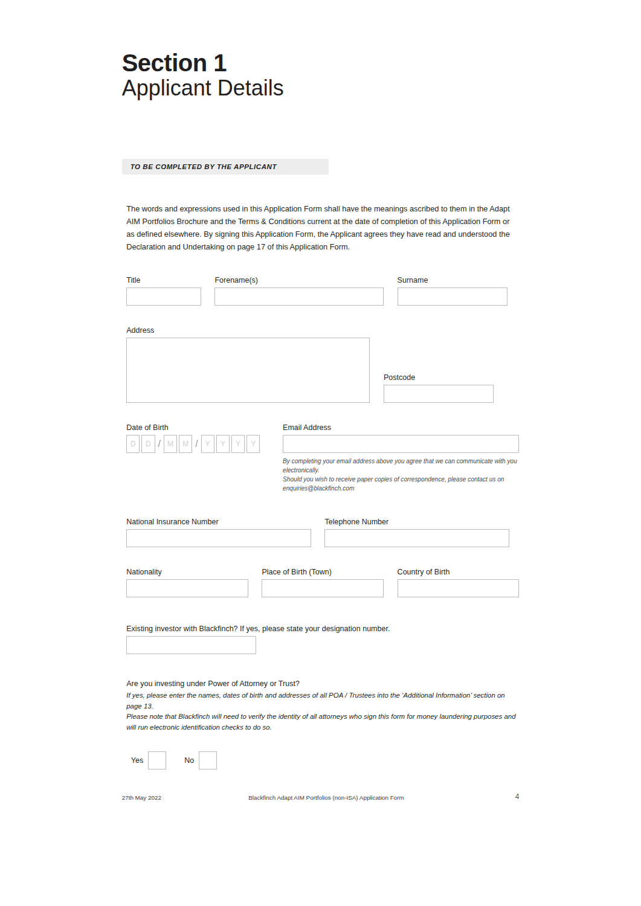Section 1Applicant Details
To be completed by the applicant
The words and expressions used in this Application Form shall have the meanings ascribed to them in the Adapt AIM Portfolios Brochure and the Terms & Conditions current at the date of completion of this Application Form or as defined elsewhere. By signing this Application Form, the Applicant agrees they have read and understood the Declaration and Undertaking on page 17 of this Application Form.
Title
Forename(s)
Surname
Address
Postcode
Date of Birth
D
D
/
M
M
/
Y
Y
Y
Y
Email Address
By completing your email address above you agree that we can communicate with you electronically.
Should you wish to receive paper copies of correspondence, please contact us on enquiries@blackfinch.com
National Insurance Number
Telephone Number
Nationality
Place of Birth (Town)
Country of Birth
Existing investor with Blackfinch? If yes, please state your designation number.
Are you investing under Power of Attorney or Trust?
If yes, please enter the names, dates of birth and addresses of all POA / Trustees into the ‘Additional Information’ section on page 13.
Please note that Blackfinch will need to verify the identity of all attorneys who sign this form for money laundering purposes and will run electronic identification checks to do so.
Yes
No
27th May 2022
Blackfinch Adapt AIM Portfolios (non-ISA) Application Form
4